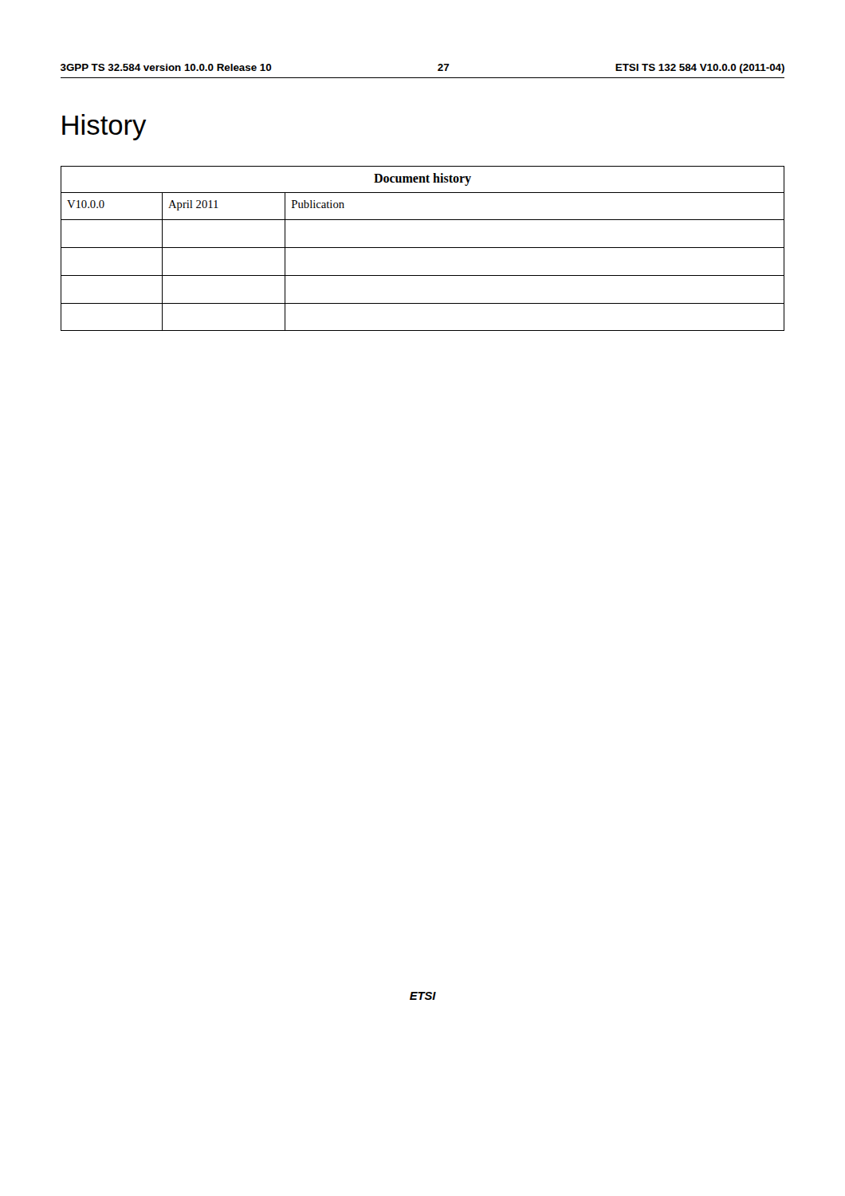3GPP TS 32.584 version 10.0.0 Release 10
27
ETSI TS 132 584 V10.0.0 (2011-04)
History
| Document history |
| --- |
| V10.0.0 | April 2011 | Publication |
ETSI